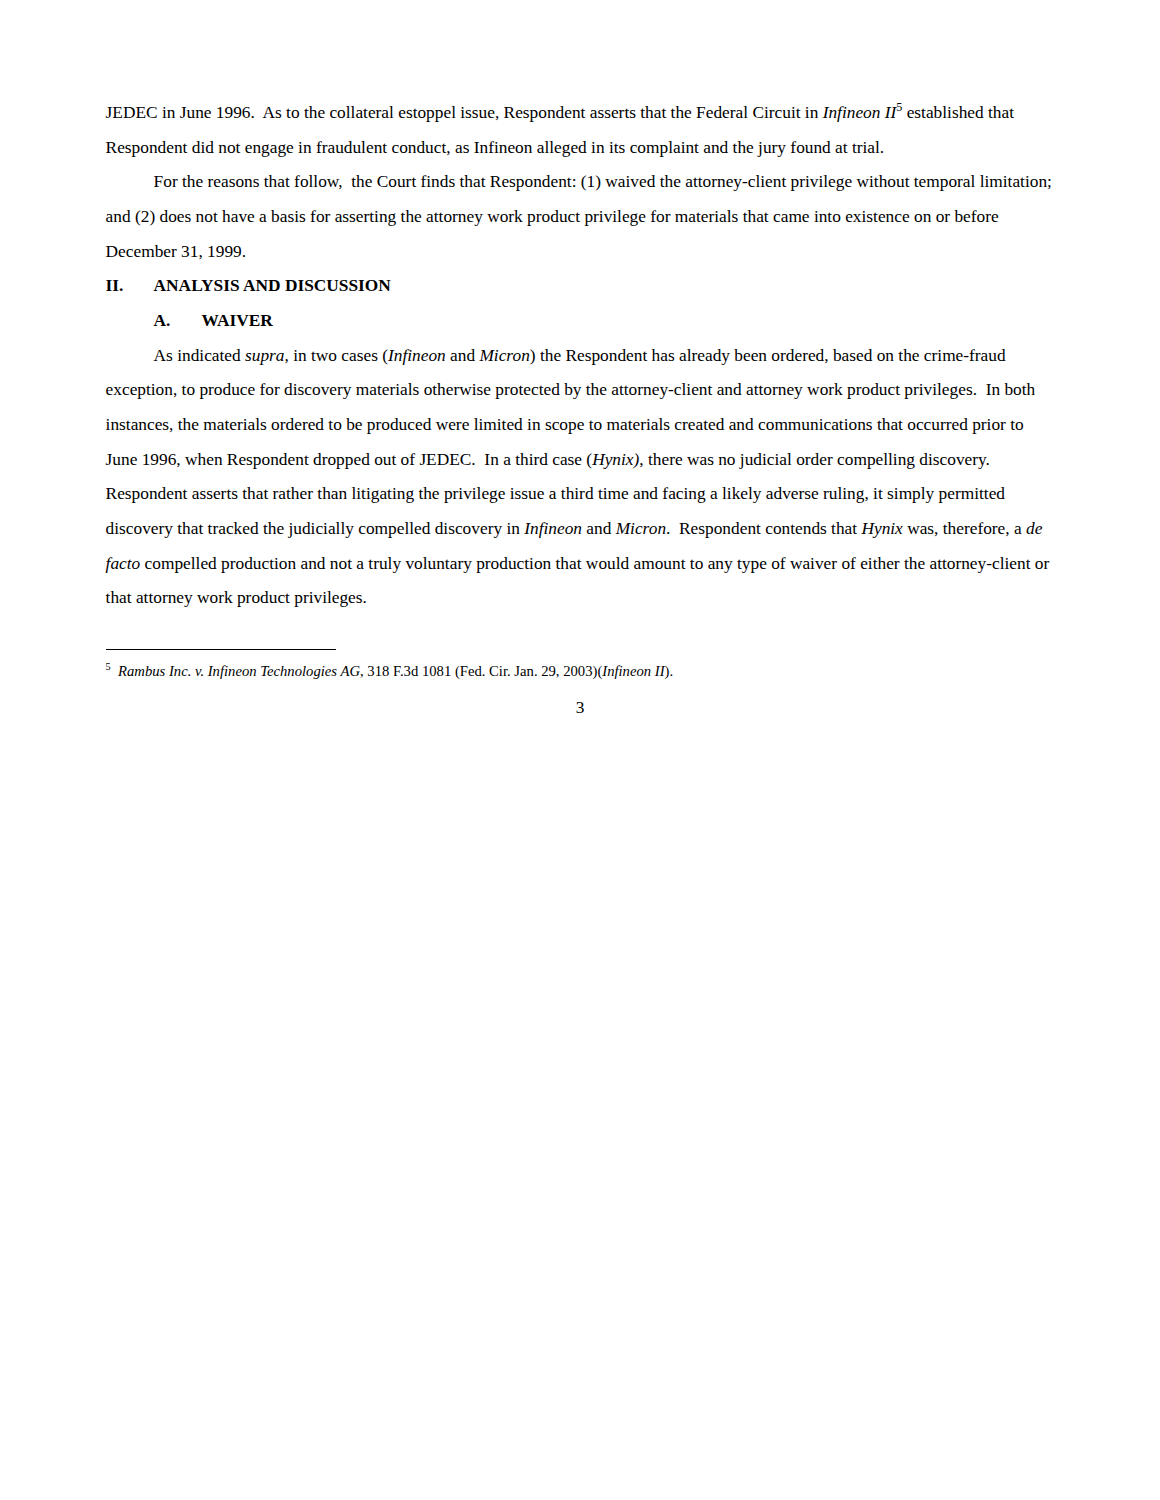JEDEC in June 1996. As to the collateral estoppel issue, Respondent asserts that the Federal Circuit in Infineon II5 established that Respondent did not engage in fraudulent conduct, as Infineon alleged in its complaint and the jury found at trial.
For the reasons that follow, the Court finds that Respondent: (1) waived the attorney-client privilege without temporal limitation; and (2) does not have a basis for asserting the attorney work product privilege for materials that came into existence on or before December 31, 1999.
II. ANALYSIS AND DISCUSSION
A. WAIVER
As indicated supra, in two cases (Infineon and Micron) the Respondent has already been ordered, based on the crime-fraud exception, to produce for discovery materials otherwise protected by the attorney-client and attorney work product privileges. In both instances, the materials ordered to be produced were limited in scope to materials created and communications that occurred prior to June 1996, when Respondent dropped out of JEDEC. In a third case (Hynix), there was no judicial order compelling discovery. Respondent asserts that rather than litigating the privilege issue a third time and facing a likely adverse ruling, it simply permitted discovery that tracked the judicially compelled discovery in Infineon and Micron. Respondent contends that Hynix was, therefore, a de facto compelled production and not a truly voluntary production that would amount to any type of waiver of either the attorney-client or that attorney work product privileges.
5 Rambus Inc. v. Infineon Technologies AG, 318 F.3d 1081 (Fed. Cir. Jan. 29, 2003)(Infineon II).
3